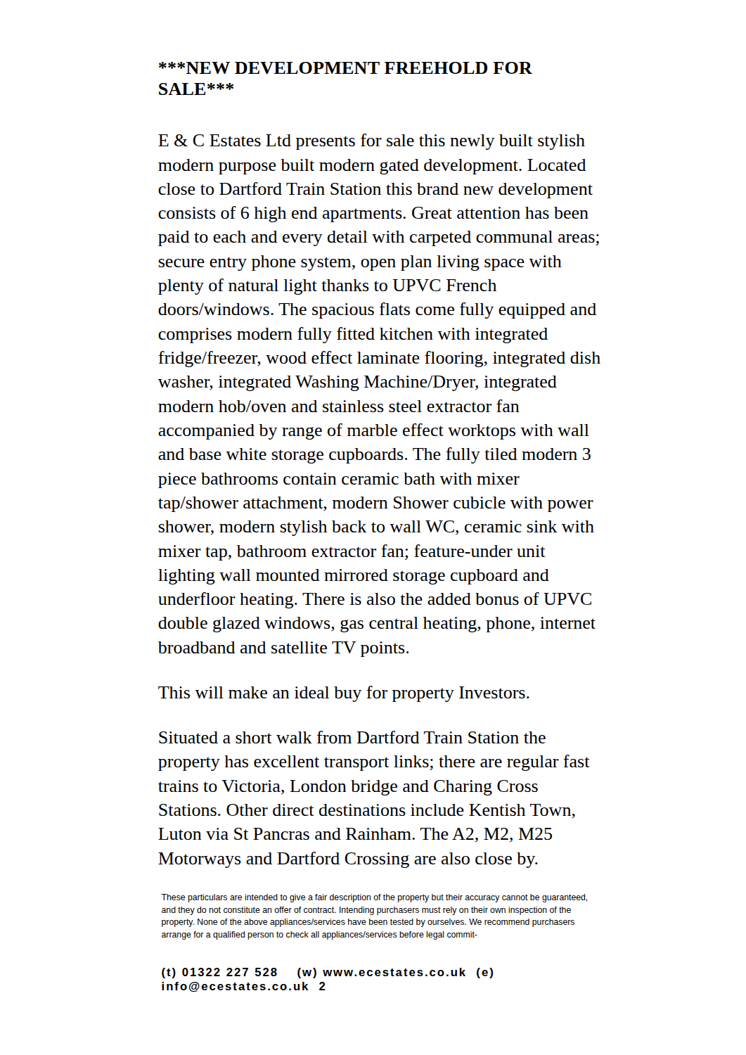***NEW DEVELOPMENT FREEHOLD FOR SALE***
E & C Estates Ltd presents for sale this newly built stylish modern purpose built modern gated development. Located close to Dartford Train Station this brand new development consists of 6 high end apartments. Great attention has been paid to each and every detail with carpeted communal areas; secure entry phone system, open plan living space with plenty of natural light thanks to UPVC French doors/windows. The spacious flats come fully equipped and comprises modern fully fitted kitchen with integrated fridge/freezer, wood effect laminate flooring, integrated dish washer, integrated Washing Machine/Dryer, integrated modern hob/oven and stainless steel extractor fan accompanied by range of marble effect worktops with wall and base white storage cupboards. The fully tiled modern 3 piece bathrooms contain ceramic bath with mixer tap/shower attachment, modern Shower cubicle with power shower, modern stylish back to wall WC, ceramic sink with mixer tap, bathroom extractor fan; feature-under unit lighting wall mounted mirrored storage cupboard and underfloor heating. There is also the added bonus of UPVC double glazed windows, gas central heating, phone, internet broadband and satellite TV points.
This will make an ideal buy for property Investors.
Situated a short walk from Dartford Train Station the property has excellent transport links; there are regular fast trains to Victoria, London bridge and Charing Cross Stations. Other direct destinations include Kentish Town, Luton via St Pancras and Rainham. The A2, M2, M25 Motorways and Dartford Crossing are also close by.
These particulars are intended to give a fair description of the property but their accuracy cannot be guaranteed, and they do not constitute an offer of contract. Intending purchasers must rely on their own inspection of the property. None of the above appliances/services have been tested by ourselves. We recommend purchasers arrange for a qualified person to check all appliances/services before legal commit-
(t) 01322 227 528 (w) www.ecestates.co.uk (e) info@ecestates.co.uk 2